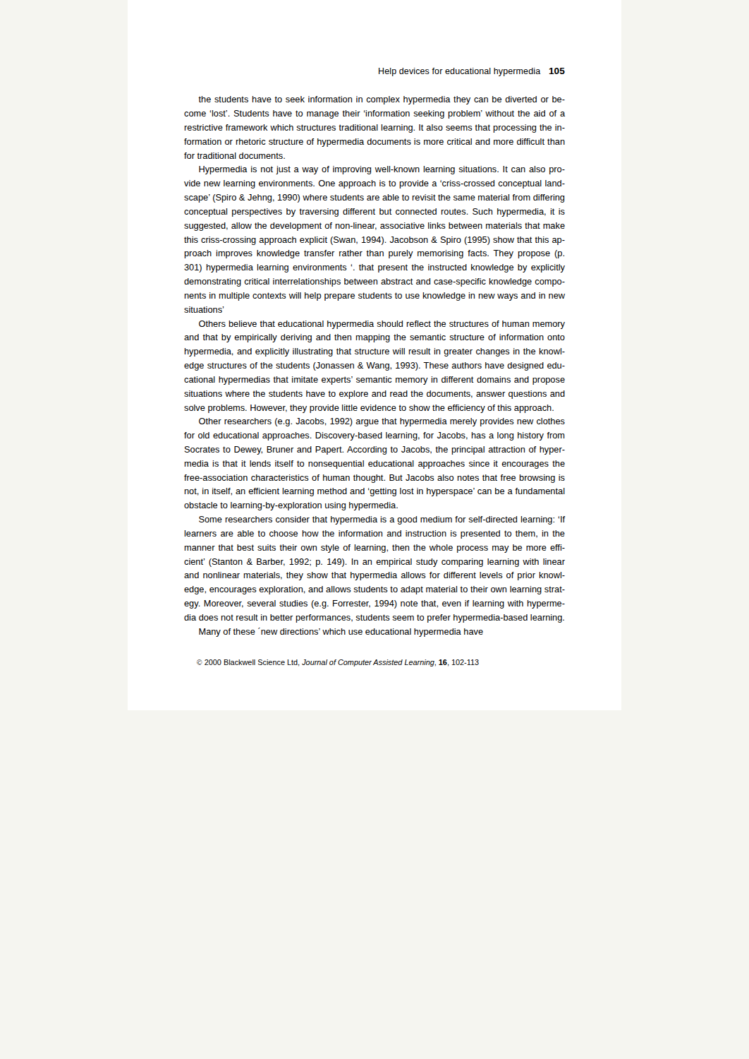Help devices for educational hypermedia 105
the students have to seek information in complex hypermedia they can be diverted or become ‘lost’. Students have to manage their ‘information seeking problem’ without the aid of a restrictive framework which structures traditional learning. It also seems that processing the information or rhetoric structure of hypermedia documents is more critical and more difficult than for traditional documents.
Hypermedia is not just a way of improving well-known learning situations. It can also provide new learning environments. One approach is to provide a ‘criss-crossed conceptual landscape’ (Spiro & Jehng, 1990) where students are able to revisit the same material from differing conceptual perspectives by traversing different but connected routes. Such hypermedia, it is suggested, allow the development of non-linear, associative links between materials that make this criss-crossing approach explicit (Swan, 1994). Jacobson & Spiro (1995) show that this approach improves knowledge transfer rather than purely memorising facts. They propose (p. 301) hypermedia learning environments ‘. that present the instructed knowledge by explicitly demonstrating critical interrelationships between abstract and case-specific knowledge components in multiple contexts will help prepare students to use knowledge in new ways and in new situations’
Others believe that educational hypermedia should reflect the structures of human memory and that by empirically deriving and then mapping the semantic structure of information onto hypermedia, and explicitly illustrating that structure will result in greater changes in the knowledge structures of the students (Jonassen & Wang, 1993). These authors have designed educational hypermedias that imitate experts’ semantic memory in different domains and propose situations where the students have to explore and read the documents, answer questions and solve problems. However, they provide little evidence to show the efficiency of this approach.
Other researchers (e.g. Jacobs, 1992) argue that hypermedia merely provides new clothes for old educational approaches. Discovery-based learning, for Jacobs, has a long history from Socrates to Dewey, Bruner and Papert. According to Jacobs, the principal attraction of hypermedia is that it lends itself to nonsequential educational approaches since it encourages the free-association characteristics of human thought. But Jacobs also notes that free browsing is not, in itself, an efficient learning method and ‘getting lost in hyperspace’ can be a fundamental obstacle to learning-by-exploration using hypermedia.
Some researchers consider that hypermedia is a good medium for self-directed learning: ‘If learners are able to choose how the information and instruction is presented to them, in the manner that best suits their own style of learning, then the whole process may be more efficient’ (Stanton & Barber, 1992; p. 149). In an empirical study comparing learning with linear and nonlinear materials, they show that hypermedia allows for different levels of prior knowledge, encourages exploration, and allows students to adapt material to their own learning strategy. Moreover, several studies (e.g. Forrester, 1994) note that, even if learning with hypermedia does not result in better performances, students seem to prefer hypermedia-based learning.
Many of these ´new directions’ which use educational hypermedia have
© 2000 Blackwell Science Ltd, Journal of Computer Assisted Learning, 16, 102-113